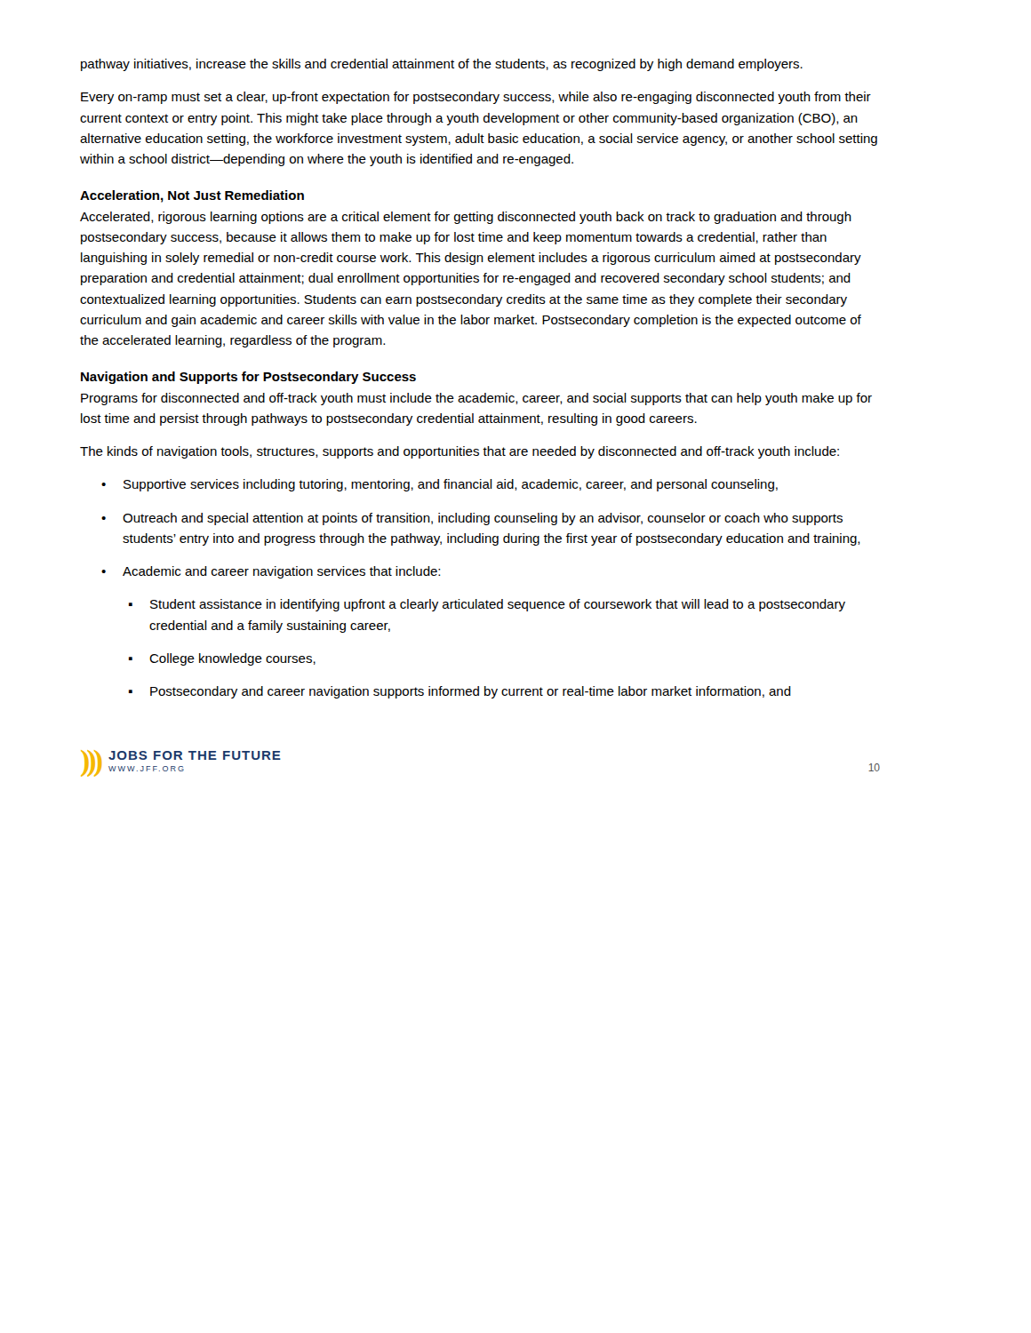pathway initiatives, increase the skills and credential attainment of the students, as recognized by high demand employers.
Every on-ramp must set a clear, up-front expectation for postsecondary success, while also re-engaging disconnected youth from their current context or entry point. This might take place through a youth development or other community-based organization (CBO), an alternative education setting, the workforce investment system, adult basic education, a social service agency, or another school setting within a school district—depending on where the youth is identified and re-engaged.
Acceleration, Not Just Remediation
Accelerated, rigorous learning options are a critical element for getting disconnected youth back on track to graduation and through postsecondary success, because it allows them to make up for lost time and keep momentum towards a credential, rather than languishing in solely remedial or non-credit course work. This design element includes a rigorous curriculum aimed at postsecondary preparation and credential attainment; dual enrollment opportunities for re-engaged and recovered secondary school students; and contextualized learning opportunities. Students can earn postsecondary credits at the same time as they complete their secondary curriculum and gain academic and career skills with value in the labor market. Postsecondary completion is the expected outcome of the accelerated learning, regardless of the program.
Navigation and Supports for Postsecondary Success
Programs for disconnected and off-track youth must include the academic, career, and social supports that can help youth make up for lost time and persist through pathways to postsecondary credential attainment, resulting in good careers.
The kinds of navigation tools, structures, supports and opportunities that are needed by disconnected and off-track youth include:
Supportive services including tutoring, mentoring, and financial aid, academic, career, and personal counseling,
Outreach and special attention at points of transition, including counseling by an advisor, counselor or coach who supports students’ entry into and progress through the pathway, including during the first year of postsecondary education and training,
Academic and career navigation services that include:
Student assistance in identifying upfront a clearly articulated sequence of coursework that will lead to a postsecondary credential and a family sustaining career,
College knowledge courses,
Postsecondary and career navigation supports informed by current or real-time labor market information, and
)))
JOBS FOR THE FUTURE
WWW.JFF.ORG
10